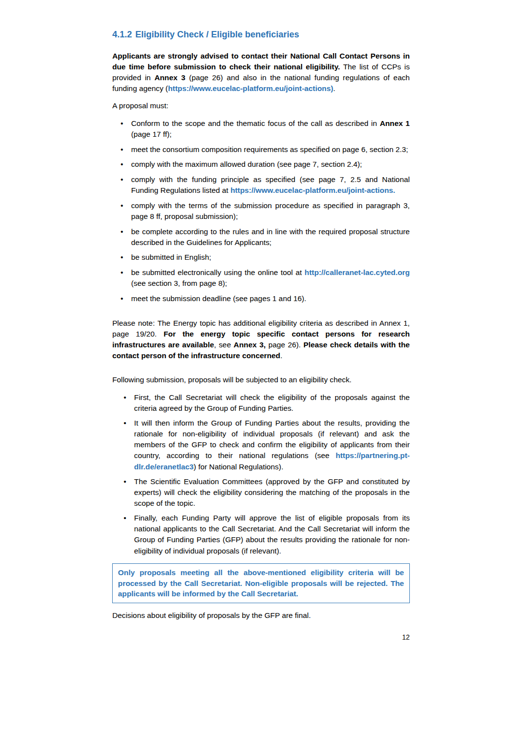4.1.2 Eligibility Check / Eligible beneficiaries
Applicants are strongly advised to contact their National Call Contact Persons in due time before submission to check their national eligibility. The list of CCPs is provided in Annex 3 (page 26) and also in the national funding regulations of each funding agency (https://www.eucelac-platform.eu/joint-actions).
A proposal must:
Conform to the scope and the thematic focus of the call as described in Annex 1 (page 17 ff);
meet the consortium composition requirements as specified on page 6, section 2.3;
comply with the maximum allowed duration (see page 7, section 2.4);
comply with the funding principle as specified (see page 7, 2.5 and National Funding Regulations listed at https://www.eucelac-platform.eu/joint-actions.
comply with the terms of the submission procedure as specified in paragraph 3, page 8 ff, proposal submission);
be complete according to the rules and in line with the required proposal structure described in the Guidelines for Applicants;
be submitted in English;
be submitted electronically using the online tool at http://calleranet-lac.cyted.org (see section 3, from page 8);
meet the submission deadline (see pages 1 and 16).
Please note: The Energy topic has additional eligibility criteria as described in Annex 1, page 19/20. For the energy topic specific contact persons for research infrastructures are available, see Annex 3, page 26). Please check details with the contact person of the infrastructure concerned.
Following submission, proposals will be subjected to an eligibility check.
First, the Call Secretariat will check the eligibility of the proposals against the criteria agreed by the Group of Funding Parties.
It will then inform the Group of Funding Parties about the results, providing the rationale for non-eligibility of individual proposals (if relevant) and ask the members of the GFP to check and confirm the eligibility of applicants from their country, according to their national regulations (see https://partnering.pt-dlr.de/eranetlac3) for National Regulations).
The Scientific Evaluation Committees (approved by the GFP and constituted by experts) will check the eligibility considering the matching of the proposals in the scope of the topic.
Finally, each Funding Party will approve the list of eligible proposals from its national applicants to the Call Secretariat. And the Call Secretariat will inform the Group of Funding Parties (GFP) about the results providing the rationale for non-eligibility of individual proposals (if relevant).
Only proposals meeting all the above-mentioned eligibility criteria will be processed by the Call Secretariat. Non-eligible proposals will be rejected. The applicants will be informed by the Call Secretariat.
Decisions about eligibility of proposals by the GFP are final.
12